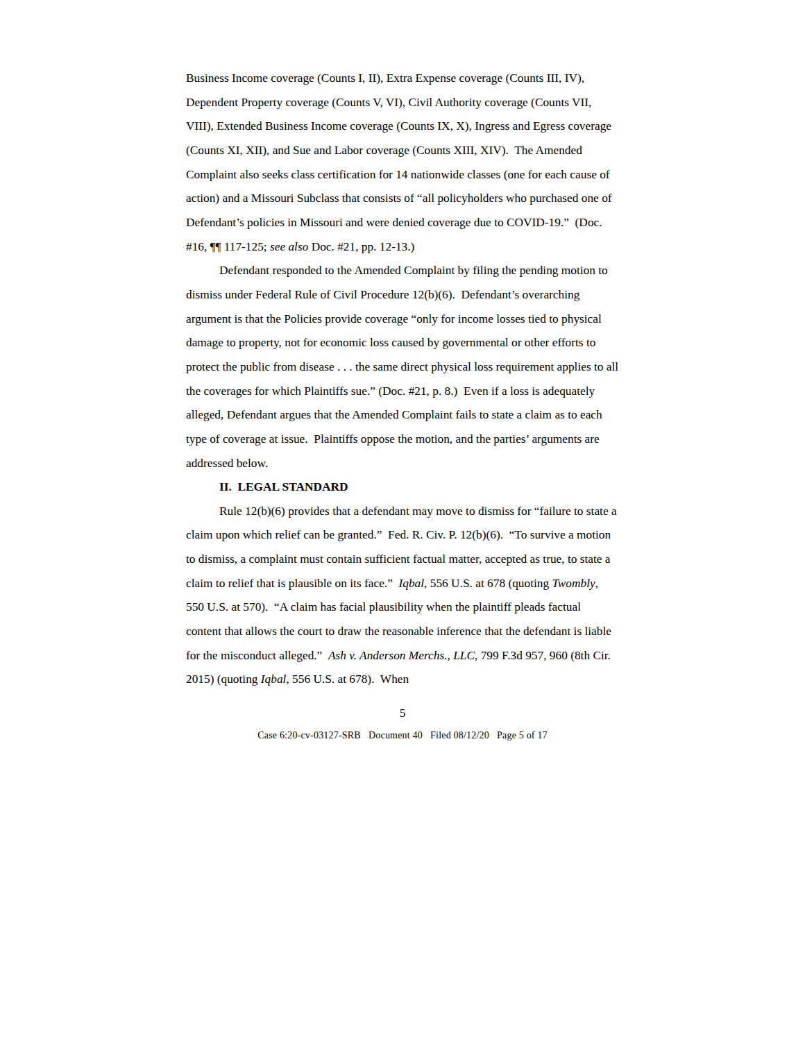Business Income coverage (Counts I, II), Extra Expense coverage (Counts III, IV), Dependent Property coverage (Counts V, VI), Civil Authority coverage (Counts VII, VIII), Extended Business Income coverage (Counts IX, X), Ingress and Egress coverage (Counts XI, XII), and Sue and Labor coverage (Counts XIII, XIV). The Amended Complaint also seeks class certification for 14 nationwide classes (one for each cause of action) and a Missouri Subclass that consists of “all policyholders who purchased one of Defendant’s policies in Missouri and were denied coverage due to COVID-19.” (Doc. #16, ¶¶ 117-125; see also Doc. #21, pp. 12-13.)
Defendant responded to the Amended Complaint by filing the pending motion to dismiss under Federal Rule of Civil Procedure 12(b)(6). Defendant’s overarching argument is that the Policies provide coverage “only for income losses tied to physical damage to property, not for economic loss caused by governmental or other efforts to protect the public from disease . . . the same direct physical loss requirement applies to all the coverages for which Plaintiffs sue.” (Doc. #21, p. 8.) Even if a loss is adequately alleged, Defendant argues that the Amended Complaint fails to state a claim as to each type of coverage at issue. Plaintiffs oppose the motion, and the parties’ arguments are addressed below.
II. LEGAL STANDARD
Rule 12(b)(6) provides that a defendant may move to dismiss for “failure to state a claim upon which relief can be granted.” Fed. R. Civ. P. 12(b)(6). “To survive a motion to dismiss, a complaint must contain sufficient factual matter, accepted as true, to state a claim to relief that is plausible on its face.” Iqbal, 556 U.S. at 678 (quoting Twombly, 550 U.S. at 570). “A claim has facial plausibility when the plaintiff pleads factual content that allows the court to draw the reasonable inference that the defendant is liable for the misconduct alleged.” Ash v. Anderson Merchs., LLC, 799 F.3d 957, 960 (8th Cir. 2015) (quoting Iqbal, 556 U.S. at 678). When
5
Case 6:20-cv-03127-SRB Document 40 Filed 08/12/20 Page 5 of 17